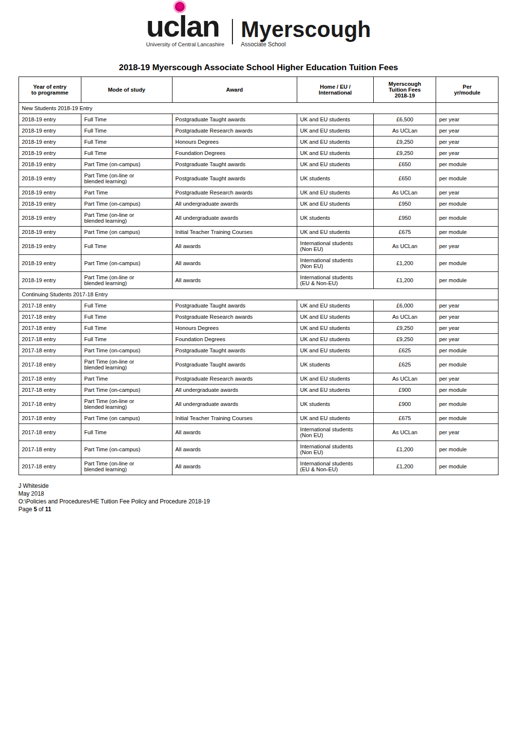uclan
University of Central Lancashire
Myerscough
Associate School
2018-19 Myerscough Associate School Higher Education Tuition Fees
| Year of entry to programme | Mode of study | Award | Home / EU / International | Myerscough Tuition Fees 2018-19 | Per yr/module |
| --- | --- | --- | --- | --- | --- |
| New Students 2018-19 Entry | |
| 2018-19 entry | Full Time | Postgraduate Taught awards | UK and EU students | £6,500 | per year |
| 2018-19 entry | Full Time | Postgraduate Research awards | UK and EU students | As UCLan | per year |
| 2018-19 entry | Full Time | Honours Degrees | UK and EU students | £9,250 | per year |
| 2018-19 entry | Full Time | Foundation Degrees | UK and EU students | £9,250 | per year |
| 2018-19 entry | Part Time (on-campus) | Postgraduate Taught awards | UK and EU students | £650 | per module |
| 2018-19 entry | Part Time (on-line or blended learning) | Postgraduate Taught awards | UK students | £650 | per module |
| 2018-19 entry | Part Time | Postgraduate Research awards | UK and EU students | As UCLan | per year |
| 2018-19 entry | Part Time (on-campus) | All undergraduate awards | UK and EU students | £950 | per module |
| 2018-19 entry | Part Time (on-line or blended learning) | All undergraduate awards | UK students | £950 | per module |
| 2018-19 entry | Part Time (on campus) | Initial Teacher Training Courses | UK and EU students | £675 | per module |
| 2018-19 entry | Full Time | All awards | International students (Non EU) | As UCLan | per year |
| 2018-19 entry | Part Time (on-campus) | All awards | International students (Non EU) | £1,200 | per module |
| 2018-19 entry | Part Time (on-line or blended learning) | All awards | International students (EU & Non-EU) | £1,200 | per module |
| Continuing Students 2017-18 Entry | |
| 2017-18 entry | Full Time | Postgraduate Taught awards | UK and EU students | £6,000 | per year |
| 2017-18 entry | Full Time | Postgraduate Research awards | UK and EU students | As UCLan | per year |
| 2017-18 entry | Full Time | Honours Degrees | UK and EU students | £9,250 | per year |
| 2017-18 entry | Full Time | Foundation Degrees | UK and EU students | £9,250 | per year |
| 2017-18 entry | Part Time (on-campus) | Postgraduate Taught awards | UK and EU students | £625 | per module |
| 2017-18 entry | Part Time (on-line or blended learning) | Postgraduate Taught awards | UK students | £625 | per module |
| 2017-18 entry | Part Time | Postgraduate Research awards | UK and EU students | As UCLan | per year |
| 2017-18 entry | Part Time (on-campus) | All undergraduate awards | UK and EU students | £900 | per module |
| 2017-18 entry | Part Time (on-line or blended learning) | All undergraduate awards | UK students | £900 | per module |
| 2017-18 entry | Part Time (on campus) | Initial Teacher Training Courses | UK and EU students | £675 | per module |
| 2017-18 entry | Full Time | All awards | International students (Non EU) | As UCLan | per year |
| 2017-18 entry | Part Time (on-campus) | All awards | International students (Non EU) | £1,200 | per module |
| 2017-18 entry | Part Time (on-line or blended learning) | All awards | International students (EU & Non-EU) | £1,200 | per module |
J Whiteside
May 2018
O:\Policies and Procedures/HE Tuition Fee Policy and Procedure 2018-19
Page 5 of 11